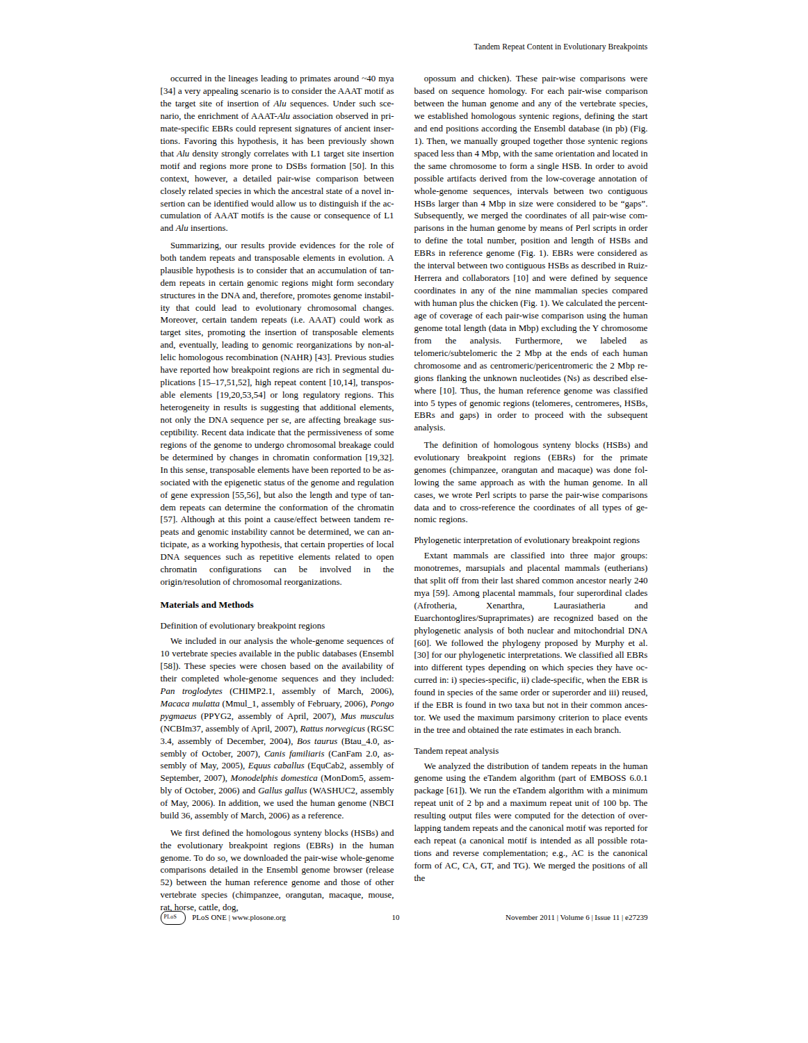Tandem Repeat Content in Evolutionary Breakpoints
occurred in the lineages leading to primates around ~40 mya [34] a very appealing scenario is to consider the AAAT motif as the target site of insertion of Alu sequences. Under such scenario, the enrichment of AAAT-Alu association observed in primate-specific EBRs could represent signatures of ancient insertions. Favoring this hypothesis, it has been previously shown that Alu density strongly correlates with L1 target site insertion motif and regions more prone to DSBs formation [50]. In this context, however, a detailed pair-wise comparison between closely related species in which the ancestral state of a novel insertion can be identified would allow us to distinguish if the accumulation of AAAT motifs is the cause or consequence of L1 and Alu insertions.
Summarizing, our results provide evidences for the role of both tandem repeats and transposable elements in evolution. A plausible hypothesis is to consider that an accumulation of tandem repeats in certain genomic regions might form secondary structures in the DNA and, therefore, promotes genome instability that could lead to evolutionary chromosomal changes. Moreover, certain tandem repeats (i.e. AAAT) could work as target sites, promoting the insertion of transposable elements and, eventually, leading to genomic reorganizations by non-allelic homologous recombination (NAHR) [43]. Previous studies have reported how breakpoint regions are rich in segmental duplications [15–17,51,52], high repeat content [10,14], transposable elements [19,20,53,54] or long regulatory regions. This heterogeneity in results is suggesting that additional elements, not only the DNA sequence per se, are affecting breakage susceptibility. Recent data indicate that the permissiveness of some regions of the genome to undergo chromosomal breakage could be determined by changes in chromatin conformation [19,32]. In this sense, transposable elements have been reported to be associated with the epigenetic status of the genome and regulation of gene expression [55,56], but also the length and type of tandem repeats can determine the conformation of the chromatin [57]. Although at this point a cause/effect between tandem repeats and genomic instability cannot be determined, we can anticipate, as a working hypothesis, that certain properties of local DNA sequences such as repetitive elements related to open chromatin configurations can be involved in the origin/resolution of chromosomal reorganizations.
Materials and Methods
Definition of evolutionary breakpoint regions
We included in our analysis the whole-genome sequences of 10 vertebrate species available in the public databases (Ensembl [58]). These species were chosen based on the availability of their completed whole-genome sequences and they included: Pan troglodytes (CHIMP2.1, assembly of March, 2006), Macaca mulatta (Mmul_1, assembly of February, 2006), Pongo pygmaeus (PPYG2, assembly of April, 2007), Mus musculus (NCBIm37, assembly of April, 2007), Rattus norvegicus (RGSC 3.4, assembly of December, 2004), Bos taurus (Btau_4.0, assembly of October, 2007), Canis familiaris (CanFam 2.0, assembly of May, 2005), Equus caballus (EquCab2, assembly of September, 2007), Monodelphis domestica (MonDom5, assembly of October, 2006) and Gallus gallus (WASHUC2, assembly of May, 2006). In addition, we used the human genome (NBCI build 36, assembly of March, 2006) as a reference.
We first defined the homologous synteny blocks (HSBs) and the evolutionary breakpoint regions (EBRs) in the human genome. To do so, we downloaded the pair-wise whole-genome comparisons detailed in the Ensembl genome browser (release 52) between the human reference genome and those of other vertebrate species (chimpanzee, orangutan, macaque, mouse, rat, horse, cattle, dog,
opossum and chicken). These pair-wise comparisons were based on sequence homology. For each pair-wise comparison between the human genome and any of the vertebrate species, we established homologous syntenic regions, defining the start and end positions according the Ensembl database (in pb) (Fig. 1). Then, we manually grouped together those syntenic regions spaced less than 4 Mbp, with the same orientation and located in the same chromosome to form a single HSB. In order to avoid possible artifacts derived from the low-coverage annotation of whole-genome sequences, intervals between two contiguous HSBs larger than 4 Mbp in size were considered to be “gaps”. Subsequently, we merged the coordinates of all pair-wise comparisons in the human genome by means of Perl scripts in order to define the total number, position and length of HSBs and EBRs in reference genome (Fig. 1). EBRs were considered as the interval between two contiguous HSBs as described in Ruiz-Herrera and collaborators [10] and were defined by sequence coordinates in any of the nine mammalian species compared with human plus the chicken (Fig. 1). We calculated the percentage of coverage of each pair-wise comparison using the human genome total length (data in Mbp) excluding the Y chromosome from the analysis. Furthermore, we labeled as telomeric/subtelomeric the 2 Mbp at the ends of each human chromosome and as centromeric/pericentromeric the 2 Mbp regions flanking the unknown nucleotides (Ns) as described elsewhere [10]. Thus, the human reference genome was classified into 5 types of genomic regions (telomeres, centromeres, HSBs, EBRs and gaps) in order to proceed with the subsequent analysis.
The definition of homologous synteny blocks (HSBs) and evolutionary breakpoint regions (EBRs) for the primate genomes (chimpanzee, orangutan and macaque) was done following the same approach as with the human genome. In all cases, we wrote Perl scripts to parse the pair-wise comparisons data and to cross-reference the coordinates of all types of genomic regions.
Phylogenetic interpretation of evolutionary breakpoint regions
Extant mammals are classified into three major groups: monotremes, marsupials and placental mammals (eutherians) that split off from their last shared common ancestor nearly 240 mya [59]. Among placental mammals, four superordinal clades (Afrotheria, Xenarthra, Laurasiatheria and Euarchontoglires/Supraprimates) are recognized based on the phylogenetic analysis of both nuclear and mitochondrial DNA [60]. We followed the phylogeny proposed by Murphy et al. [30] for our phylogenetic interpretations. We classified all EBRs into different types depending on which species they have occurred in: i) species-specific, ii) clade-specific, when the EBR is found in species of the same order or superorder and iii) reused, if the EBR is found in two taxa but not in their common ancestor. We used the maximum parsimony criterion to place events in the tree and obtained the rate estimates in each branch.
Tandem repeat analysis
We analyzed the distribution of tandem repeats in the human genome using the eTandem algorithm (part of EMBOSS 6.0.1 package [61]). We run the eTandem algorithm with a minimum repeat unit of 2 bp and a maximum repeat unit of 100 bp. The resulting output files were computed for the detection of overlapping tandem repeats and the canonical motif was reported for each repeat (a canonical motif is intended as all possible rotations and reverse complementation; e.g., AC is the canonical form of AC, CA, GT, and TG). We merged the positions of all the
PLoS ONE | www.plosone.org
10
November 2011 | Volume 6 | Issue 11 | e27239